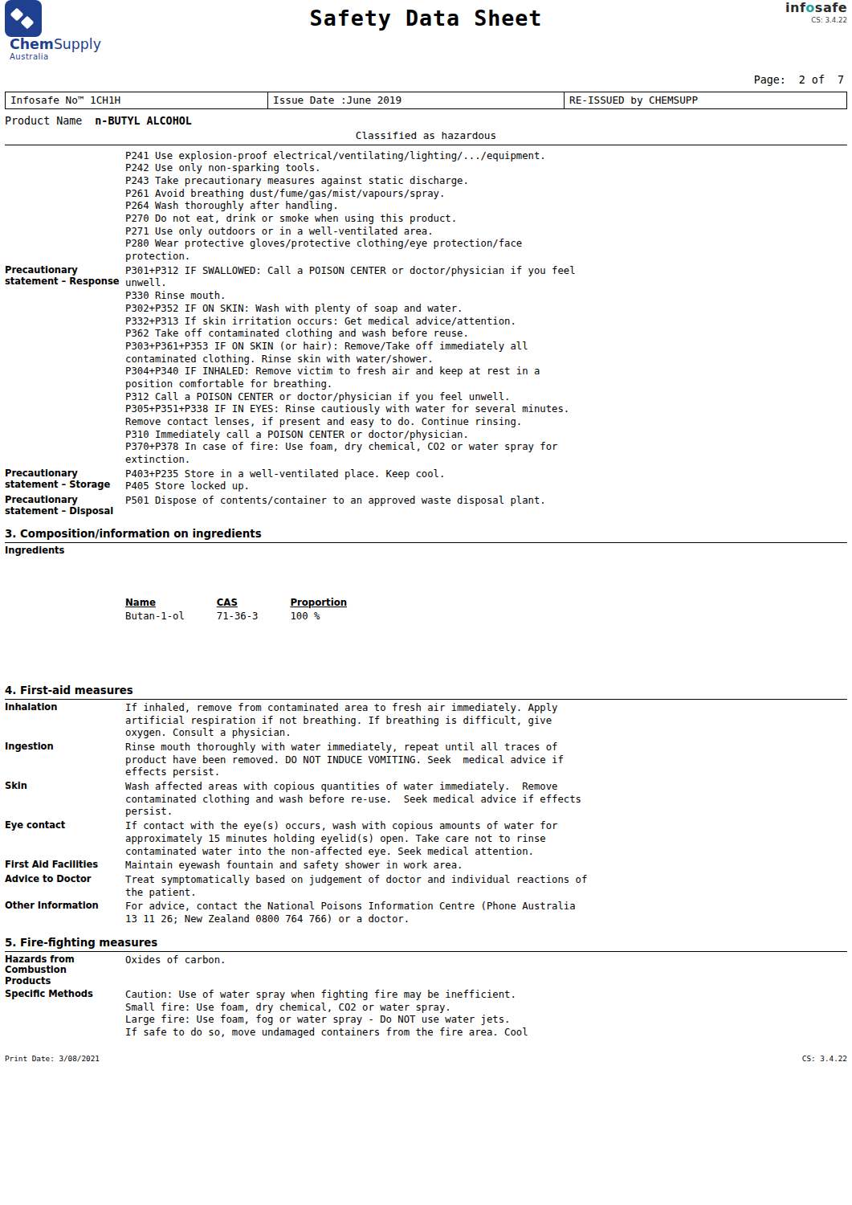Chem Supply
Australia
Safety Data Sheet
infosafe
CS: 3.4.22
Page: 2 of 7
Infosafe No™ 1CH1H
Issue Date :June 2019
RE-ISSUED by CHEMSUPP
Product Name n-BUTYL ALCOHOL
Classified as hazardous
| | P241 Use explosion-proof electrical/ventilating/lighting/.../equipment. P242 Use only non-sparking tools. P243 Take precautionary measures against static discharge. P261 Avoid breathing dust/fume/gas/mist/vapours/spray. P264 Wash thoroughly after handling. P270 Do not eat, drink or smoke when using this product. P271 Use only outdoors or in a well-ventilated area. P280 Wear protective gloves/protective clothing/eye protection/face protection. |
| Precautionary statement – Response | P301+P312 IF SWALLOWED: Call a POISON CENTER or doctor/physician if you feel unwell. P330 Rinse mouth. P302+P352 IF ON SKIN: Wash with plenty of soap and water. P332+P313 If skin irritation occurs: Get medical advice/attention. P362 Take off contaminated clothing and wash before reuse. P303+P361+P353 IF ON SKIN (or hair): Remove/Take off immediately all contaminated clothing. Rinse skin with water/shower. P304+P340 IF INHALED: Remove victim to fresh air and keep at rest in a position comfortable for breathing. P312 Call a POISON CENTER or doctor/physician if you feel unwell. P305+P351+P338 IF IN EYES: Rinse cautiously with water for several minutes. Remove contact lenses, if present and easy to do. Continue rinsing. P310 Immediately call a POISON CENTER or doctor/physician. P370+P378 In case of fire: Use foam, dry chemical, CO2 or water spray for extinction. |
| Precautionary statement – Storage | P403+P235 Store in a well-ventilated place. Keep cool. P405 Store locked up. |
| Precautionary statement – Disposal | P501 Dispose of contents/container to an approved waste disposal plant. |
3. Composition/information on ingredients
| Ingredients | / Name / CAS / Proportion / / --- / --- / --- / / Butan-1-ol / 71-36-3 / 100 % / |
4. First-aid measures
| Inhalation | If inhaled, remove from contaminated area to fresh air immediately. Apply artificial respiration if not breathing. If breathing is difficult, give oxygen. Consult a physician. |
| Ingestion | Rinse mouth thoroughly with water immediately, repeat until all traces of product have been removed. DO NOT INDUCE VOMITING. Seek medical advice if effects persist. |
| Skin | Wash affected areas with copious quantities of water immediately. Remove contaminated clothing and wash before re-use. Seek medical advice if effects persist. |
| Eye contact | If contact with the eye(s) occurs, wash with copious amounts of water for approximately 15 minutes holding eyelid(s) open. Take care not to rinse contaminated water into the non-affected eye. Seek medical attention. |
| First Aid Facilities | Maintain eyewash fountain and safety shower in work area. |
| Advice to Doctor | Treat symptomatically based on judgement of doctor and individual reactions of the patient. |
| Other Information | For advice, contact the National Poisons Information Centre (Phone Australia 13 11 26; New Zealand 0800 764 766) or a doctor. |
5. Fire-fighting measures
| Hazards from Combustion Products | Oxides of carbon. |
| Specific Methods | Caution: Use of water spray when fighting fire may be inefficient. Small fire: Use foam, dry chemical, CO2 or water spray. Large fire: Use foam, fog or water spray - Do NOT use water jets. If safe to do so, move undamaged containers from the fire area. Cool |
Print Date: 3/08/2021
CS: 3.4.22